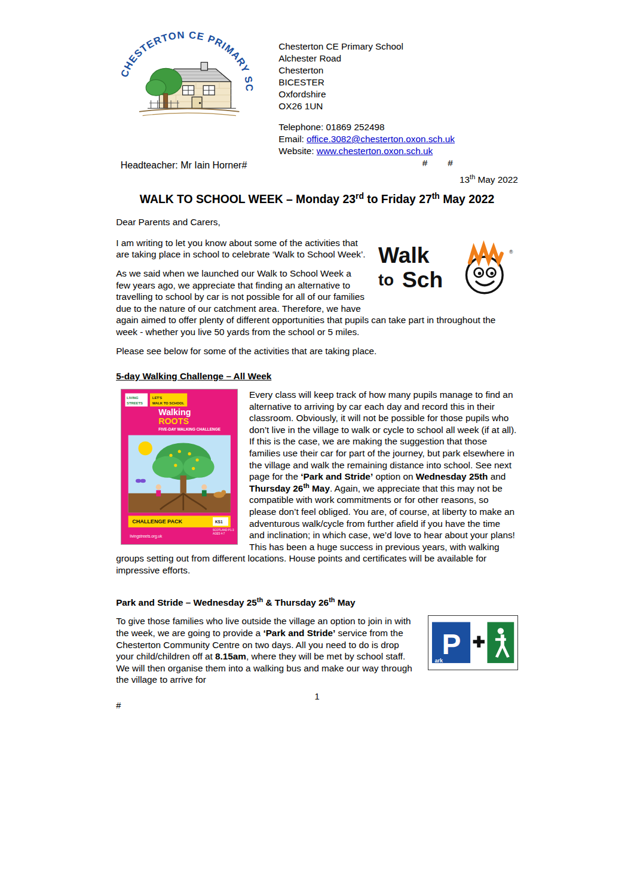Chesterton CE Primary School logo CHESTERTON CE PRIMARY SCHOOL
Chesterton CE Primary School
Alchester Road
Chesterton
BICESTER
Oxfordshire
OX26 1UN
Telephone: 01869 252498
Email: office.3082@chesterton.oxon.sch.uk
Website: www.chesterton.oxon.sch.uk
Headteacher: Mr Iain Horner#
# #
13th May 2022
WALK TO SCHOOL WEEK – Monday 23rd to Friday 27th May 2022
Dear Parents and Carers,
Walk to School logo Walk to Sch ®
I am writing to let you know about some of the activities that are taking place in school to celebrate ‘Walk to School Week’.
As we said when we launched our Walk to School Week a few years ago, we appreciate that finding an alternative to travelling to school by car is not possible for all of our families due to the nature of our catchment area. Therefore, we have again aimed to offer plenty of different opportunities that pupils can take part in throughout the week - whether you live 50 yards from the school or 5 miles.
Please see below for some of the activities that are taking place.
5-day Walking Challenge – All Week
Walking ROOTS five-day walking challenge pack LIVING STREETS LET'S WALK TO SCHOOL Walking ROOTS FIVE-DAY WALKING CHALLENGE CHALLENGE PACK KS1 SCOTLAND P1-3 AGES 4-7 livingstreets.org.uk
Every class will keep track of how many pupils manage to find an alternative to arriving by car each day and record this in their classroom. Obviously, it will not be possible for those pupils who don’t live in the village to walk or cycle to school all week (if at all). If this is the case, we are making the suggestion that those families use their car for part of the journey, but park elsewhere in the village and walk the remaining distance into school. See next page for the ‘Park and Stride’ option on Wednesday 25th and Thursday 26th May. Again, we appreciate that this may not be compatible with work commitments or for other reasons, so please don’t feel obliged. You are, of course, at liberty to make an adventurous walk/cycle from further afield if you have the time and inclination; in which case, we’d love to hear about your plans! This has been a huge success in previous years, with walking groups setting out from different locations. House points and certificates will be available for impressive efforts.
Park and Stride – Wednesday 25th & Thursday 26th May
Park and Stride sign P ark
To give those families who live outside the village an option to join in with the week, we are going to provide a ‘Park and Stride’ service from the Chesterton Community Centre on two days. All you need to do is drop your child/children off at 8.15am, where they will be met by school staff. We will then organise them into a walking bus and make our way through the village to arrive for
1
#